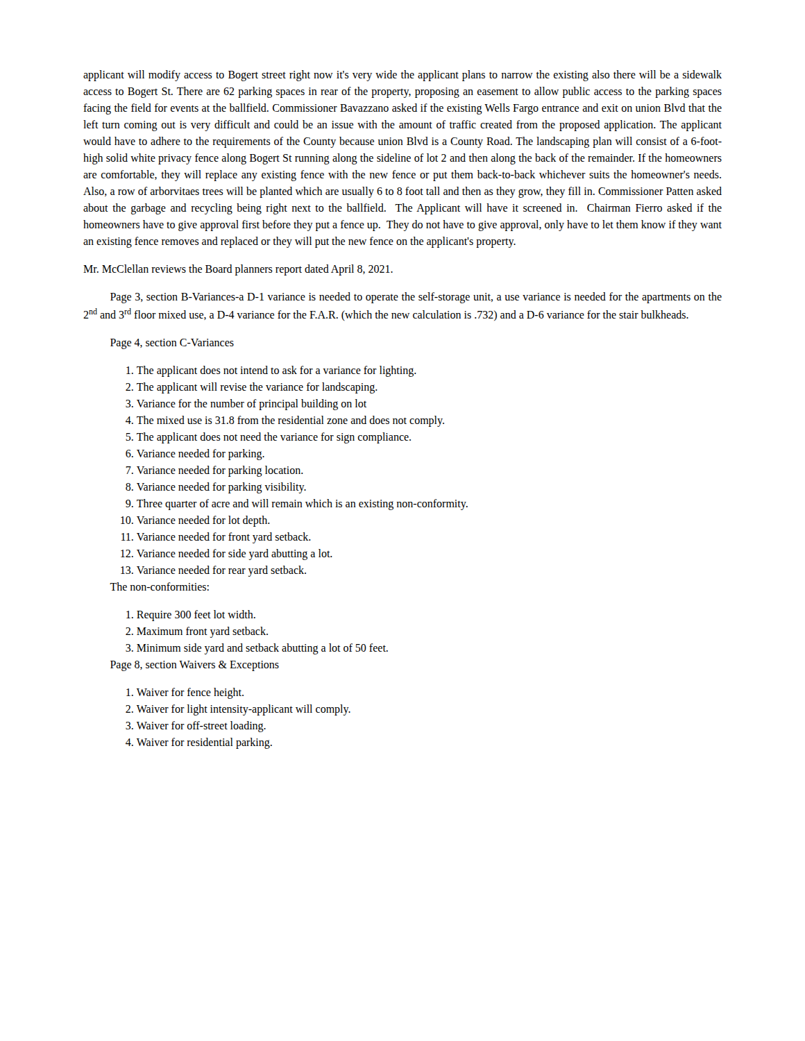applicant will modify access to Bogert street right now it's very wide the applicant plans to narrow the existing also there will be a sidewalk access to Bogert St. There are 62 parking spaces in rear of the property, proposing an easement to allow public access to the parking spaces facing the field for events at the ballfield. Commissioner Bavazzano asked if the existing Wells Fargo entrance and exit on union Blvd that the left turn coming out is very difficult and could be an issue with the amount of traffic created from the proposed application. The applicant would have to adhere to the requirements of the County because union Blvd is a County Road. The landscaping plan will consist of a 6-foot-high solid white privacy fence along Bogert St running along the sideline of lot 2 and then along the back of the remainder. If the homeowners are comfortable, they will replace any existing fence with the new fence or put them back-to-back whichever suits the homeowner's needs. Also, a row of arborvitaes trees will be planted which are usually 6 to 8 foot tall and then as they grow, they fill in. Commissioner Patten asked about the garbage and recycling being right next to the ballfield. The Applicant will have it screened in. Chairman Fierro asked if the homeowners have to give approval first before they put a fence up. They do not have to give approval, only have to let them know if they want an existing fence removes and replaced or they will put the new fence on the applicant's property.
Mr. McClellan reviews the Board planners report dated April 8, 2021.
Page 3, section B-Variances-a D-1 variance is needed to operate the self-storage unit, a use variance is needed for the apartments on the 2nd and 3rd floor mixed use, a D-4 variance for the F.A.R. (which the new calculation is .732) and a D-6 variance for the stair bulkheads.
Page 4, section C-Variances
The applicant does not intend to ask for a variance for lighting.
The applicant will revise the variance for landscaping.
Variance for the number of principal building on lot
The mixed use is 31.8 from the residential zone and does not comply.
The applicant does not need the variance for sign compliance.
Variance needed for parking.
Variance needed for parking location.
Variance needed for parking visibility.
Three quarter of acre and will remain which is an existing non-conformity.
Variance needed for lot depth.
Variance needed for front yard setback.
Variance needed for side yard abutting a lot.
Variance needed for rear yard setback.
The non-conformities:
Require 300 feet lot width.
Maximum front yard setback.
Minimum side yard and setback abutting a lot of 50 feet.
Page 8, section Waivers & Exceptions
Waiver for fence height.
Waiver for light intensity-applicant will comply.
Waiver for off-street loading.
Waiver for residential parking.